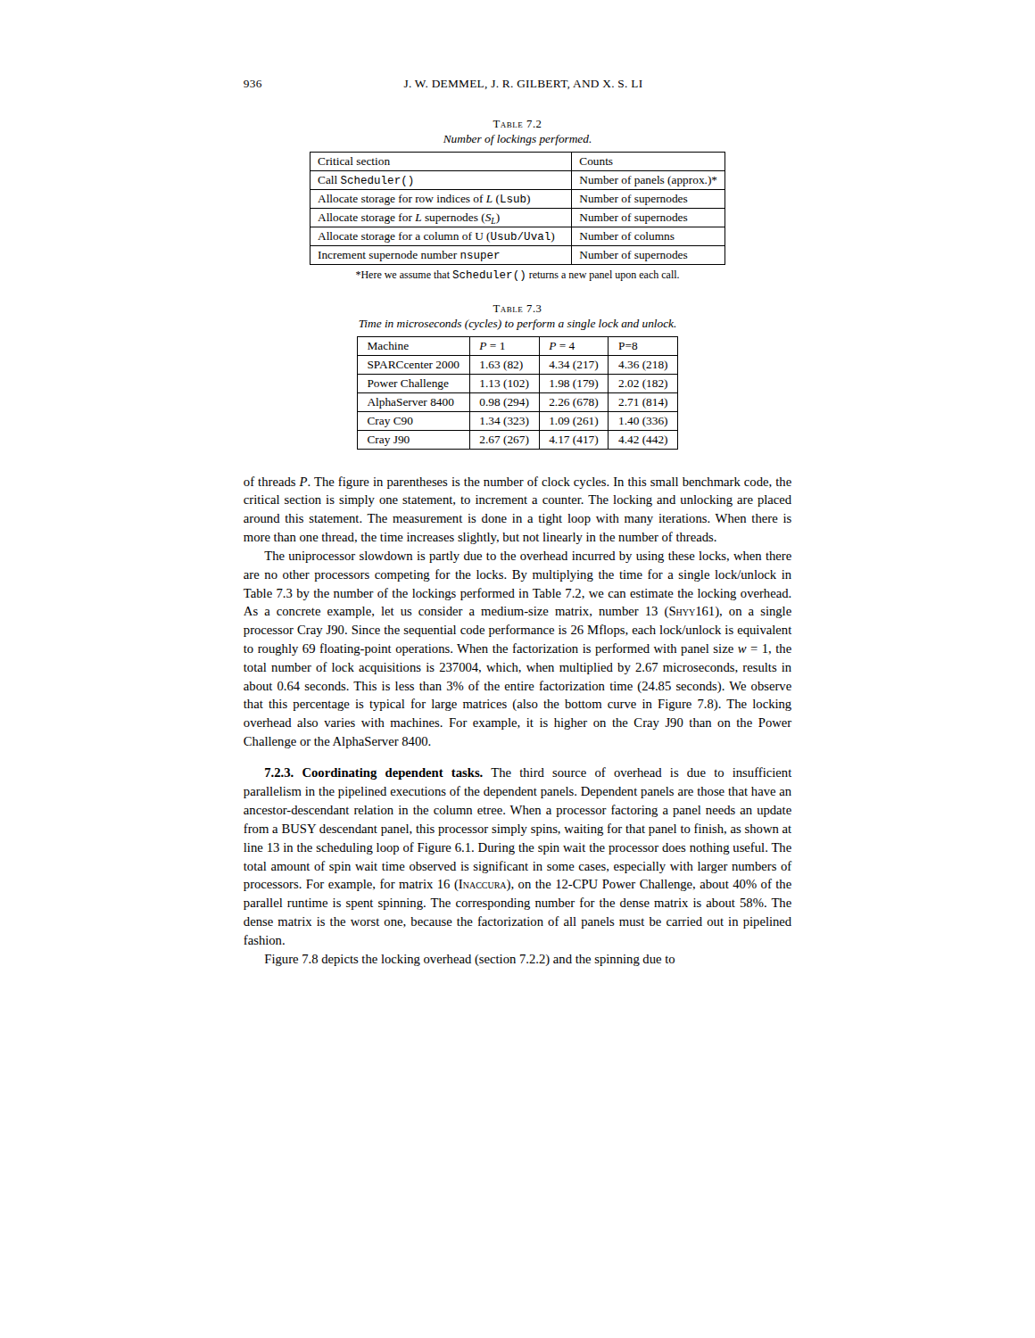936 J. W. DEMMEL, J. R. GILBERT, AND X. S. LI
Table 7.2
Number of lockings performed.
| Critical section | Counts |
| Call Scheduler() | Number of panels (approx.)* |
| Allocate storage for row indices of L ( Lsub ) | Number of supernodes |
| Allocate storage for L supernodes ( S L ) | Number of supernodes |
| Allocate storage for a column of U ( Usub/Uval ) | Number of columns |
| Increment supernode number nsuper | Number of supernodes |
*Here we assume that Scheduler() returns a new panel upon each call.
Table 7.3
Time in microseconds (cycles) to perform a single lock and unlock.
| Machine | P = 1 | P = 4 | P=8 |
| SPARCcenter 2000 | 1.63 (82) | 4.34 (217) | 4.36 (218) |
| Power Challenge | 1.13 (102) | 1.98 (179) | 2.02 (182) |
| AlphaServer 8400 | 0.98 (294) | 2.26 (678) | 2.71 (814) |
| Cray C90 | 1.34 (323) | 1.09 (261) | 1.40 (336) |
| Cray J90 | 2.67 (267) | 4.17 (417) | 4.42 (442) |
of threads P. The figure in parentheses is the number of clock cycles. In this small benchmark code, the critical section is simply one statement, to increment a counter. The locking and unlocking are placed around this statement. The measurement is done in a tight loop with many iterations. When there is more than one thread, the time increases slightly, but not linearly in the number of threads.
The uniprocessor slowdown is partly due to the overhead incurred by using these locks, when there are no other processors competing for the locks. By multiplying the time for a single lock/unlock in Table 7.3 by the number of the lockings performed in Table 7.2, we can estimate the locking overhead. As a concrete example, let us consider a medium-size matrix, number 13 (Shyy161), on a single processor Cray J90. Since the sequential code performance is 26 Mflops, each lock/unlock is equivalent to roughly 69 floating-point operations. When the factorization is performed with panel size w = 1, the total number of lock acquisitions is 237004, which, when multiplied by 2.67 microseconds, results in about 0.64 seconds. This is less than 3% of the entire factorization time (24.85 seconds). We observe that this percentage is typical for large matrices (also the bottom curve in Figure 7.8). The locking overhead also varies with machines. For example, it is higher on the Cray J90 than on the Power Challenge or the AlphaServer 8400.
7.2.3. Coordinating dependent tasks. The third source of overhead is due to insufficient parallelism in the pipelined executions of the dependent panels. Dependent panels are those that have an ancestor-descendant relation in the column etree. When a processor factoring a panel needs an update from a BUSY descendant panel, this processor simply spins, waiting for that panel to finish, as shown at line 13 in the scheduling loop of Figure 6.1. During the spin wait the processor does nothing useful. The total amount of spin wait time observed is significant in some cases, especially with larger numbers of processors. For example, for matrix 16 (Inaccura), on the 12-CPU Power Challenge, about 40% of the parallel runtime is spent spinning. The corresponding number for the dense matrix is about 58%. The dense matrix is the worst one, because the factorization of all panels must be carried out in pipelined fashion.
Figure 7.8 depicts the locking overhead (section 7.2.2) and the spinning due to